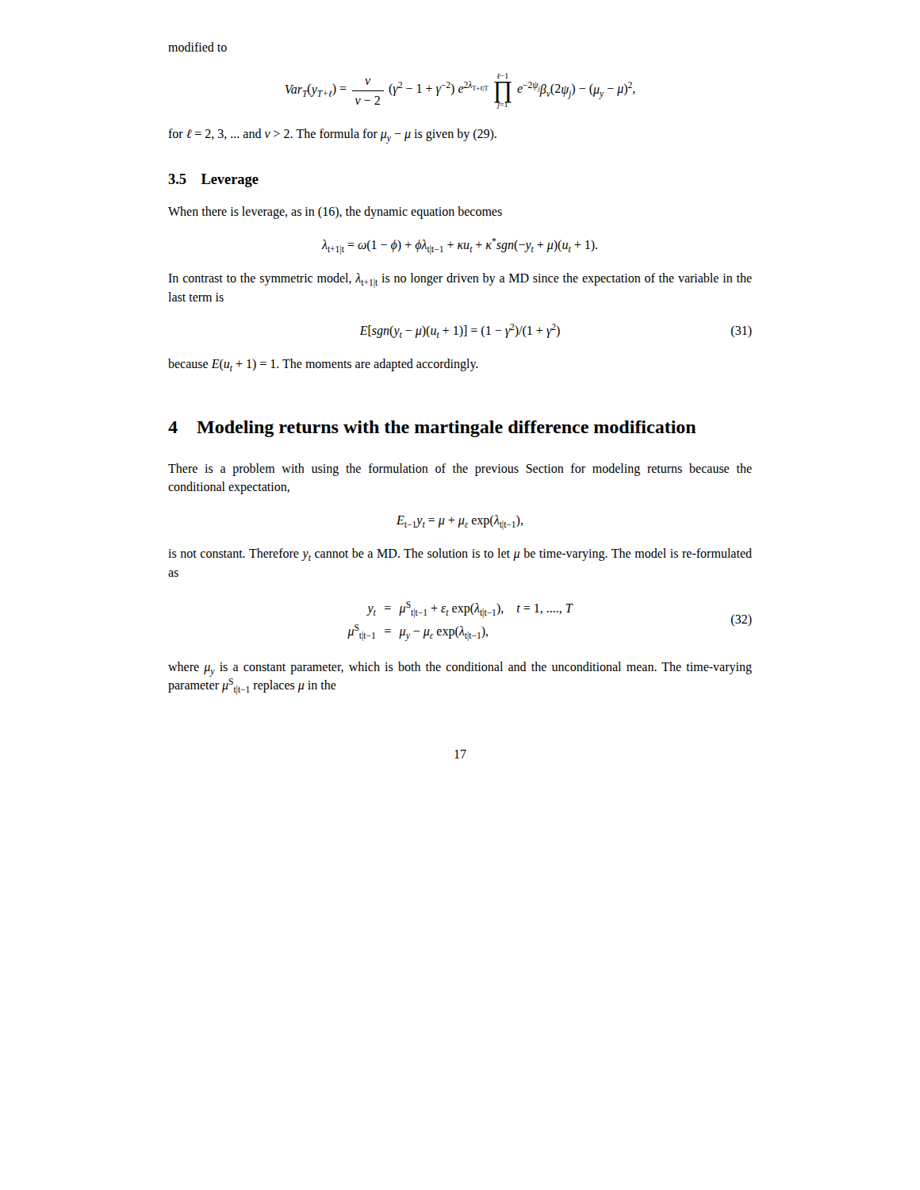modified to
VarT(yT+ℓ) = νν − 2 (γ2 − 1 + γ−2) e2λT+ℓ|T ℓ−1∏j=1 e−2ψjβν(2ψj) − (μy − μ)2,
for ℓ = 2, 3, ... and ν > 2. The formula for μy − μ is given by (29).
3.5 Leverage
When there is leverage, as in (16), the dynamic equation becomes
λt+1|t = ω(1 − ϕ) + ϕλt|t−1 + κut + κ*sgn(−yt + μ)(ut + 1).
In contrast to the symmetric model, λt+1|t is no longer driven by a MD since the expectation of the variable in the last term is
E[sgn(yt − μ)(ut + 1)] = (1 − γ2)/(1 + γ2) (31)
because E(ut + 1) = 1. The moments are adapted accordingly.
4 Modeling returns with the martingale difference modification
There is a problem with using the formulation of the previous Section for modeling returns because the conditional expectation,
Et−1yt = μ + με exp(λt|t−1),
is not constant. Therefore yt cannot be a MD. The solution is to let μ be time-varying. The model is re-formulated as
| y t | = | μ S t/t−1 + ε t exp( λ t/t−1 ), t = 1, ...., T |
| μ S t/t−1 | = | μ y − μ ε exp( λ t/t−1 ), |
(32)
where μy is a constant parameter, which is both the conditional and the unconditional mean. The time-varying parameter μSt|t−1 replaces μ in the
17